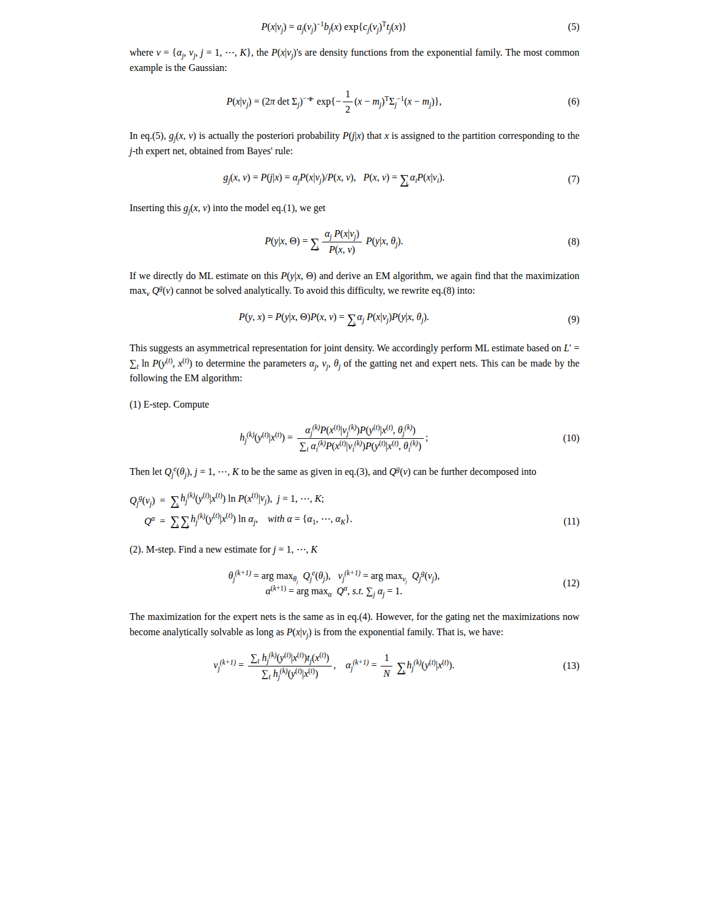P(x|νj) = aj(νj)−1bj(x) exp{cj(νj)Ttj(x)}
(5)
where ν = {αj, νj, j = 1, ⋯, K}, the P(x|νj)'s are density functions from the exponential family. The most common example is the Gaussian:
P(x|νj) = (2π det Σj)−12 exp{−12(x − mj)TΣj−1(x − mj)},
(6)
In eq.(5), gj(x, ν) is actually the posteriori probability P(j|x) that x is assigned to the partition corresponding to the j-th expert net, obtained from Bayes' rule:
gj(x, ν) = P(j|x) = αjP(x|νj)/P(x, ν), P(x, ν) = ∑i αiP(x|νi).
(7)
Inserting this gj(x, ν) into the model eq.(1), we get
P(y|x, Θ) = ∑j αj P(x|νj) P(x, ν) P(y|x, θj).
(8)
If we directly do ML estimate on this P(y|x, Θ) and derive an EM algorithm, we again find that the maximization maxν Qg(ν) cannot be solved analytically. To avoid this difficulty, we rewrite eq.(8) into:
P(y, x) = P(y|x, Θ)P(x, ν) = ∑j αj P(x|νj)P(y|x, θj).
(9)
This suggests an asymmetrical representation for joint density. We accordingly perform ML estimate based on L′ = ∑t ln P(y(t), x(t)) to determine the parameters αj, νj, θj of the gatting net and expert nets. This can be made by the following the EM algorithm:
(1) E-step. Compute
hj(k)(y(t)|x(t)) = αj(k)P(x(t)|νj(k))P(y(t)|x(t), θj(k))∑i αi(k)P(x(t)|νi(k))P(y(t)|x(t), θi(k));
(10)
Then let Qje(θj), j = 1, ⋯, K to be the same as given in eq.(3), and Qg(ν) can be further decomposed into
Qjg(νj)
=
∑t hj(k)(y(t)|x(t)) ln P(x(t)|νj), j = 1, ⋯, K;
Qα
=
∑t ∑j hj(k)(y(t)|x(t)) ln αj, with α = {α1, ⋯, αK}.
(11)
(2). M-step. Find a new estimate for j = 1, ⋯, K
θj(k+1) = arg maxθj Qje(θj), νj(k+1) = arg maxνj Qjg(νj),
α(k+1) = arg maxα Qα, s.t. ∑j αj = 1.
(12)
The maximization for the expert nets is the same as in eq.(4). However, for the gating net the maximizations now become analytically solvable as long as P(x|νj) is from the exponential family. That is, we have:
νj(k+1) = ∑t hj(k)(y(t)|x(t))tj(x(t))∑t hj(k)(y(t)|x(t)), αj(k+1) = 1 N ∑t hj(k)(y(t)|x(t)).
(13)